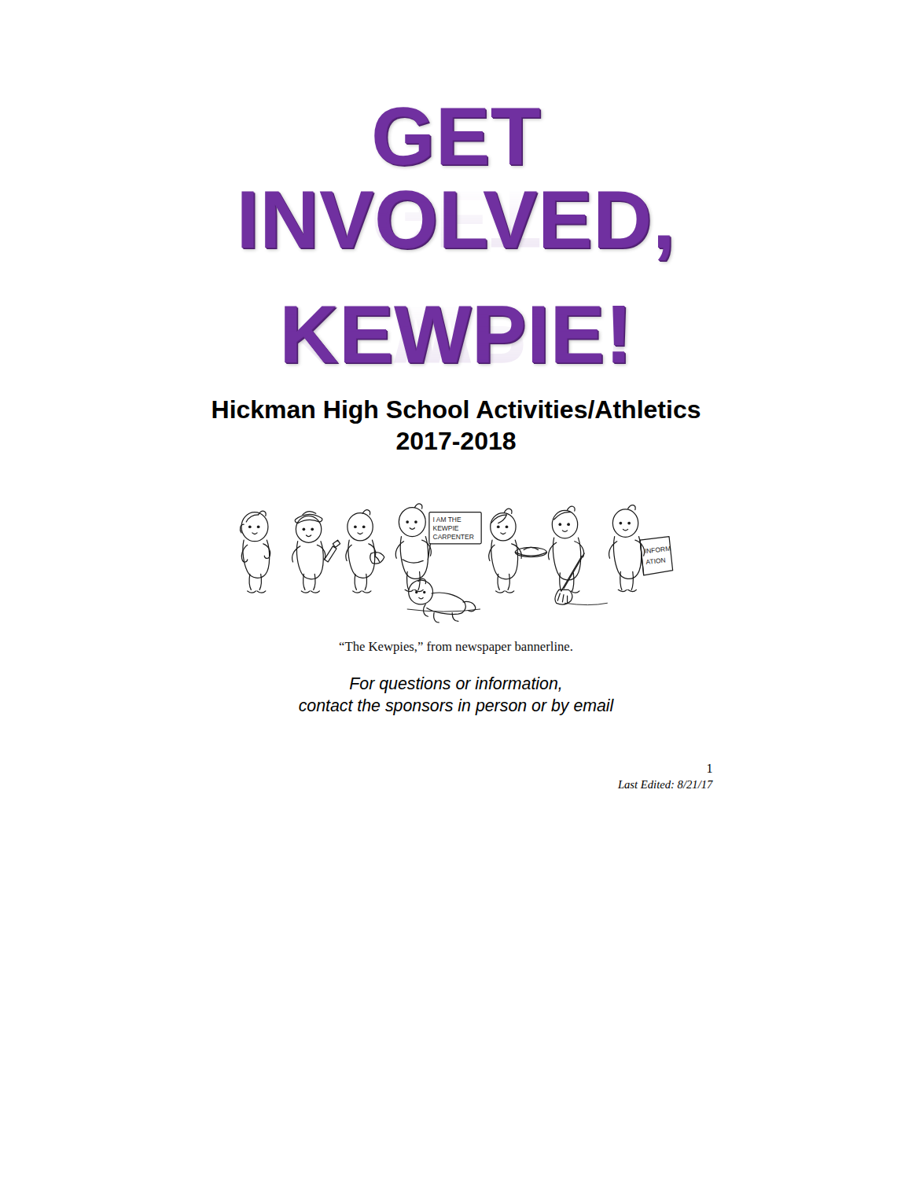Get Involved, Kewpie!
Hickman High School Activities/Athletics
2017-2018
I AM THE KEWPIE CARPENTER INFORM ATION
“The Kewpies,” from newspaper bannerline.
For questions or information,
contact the sponsors in person or by email
1
Last Edited: 8/21/17